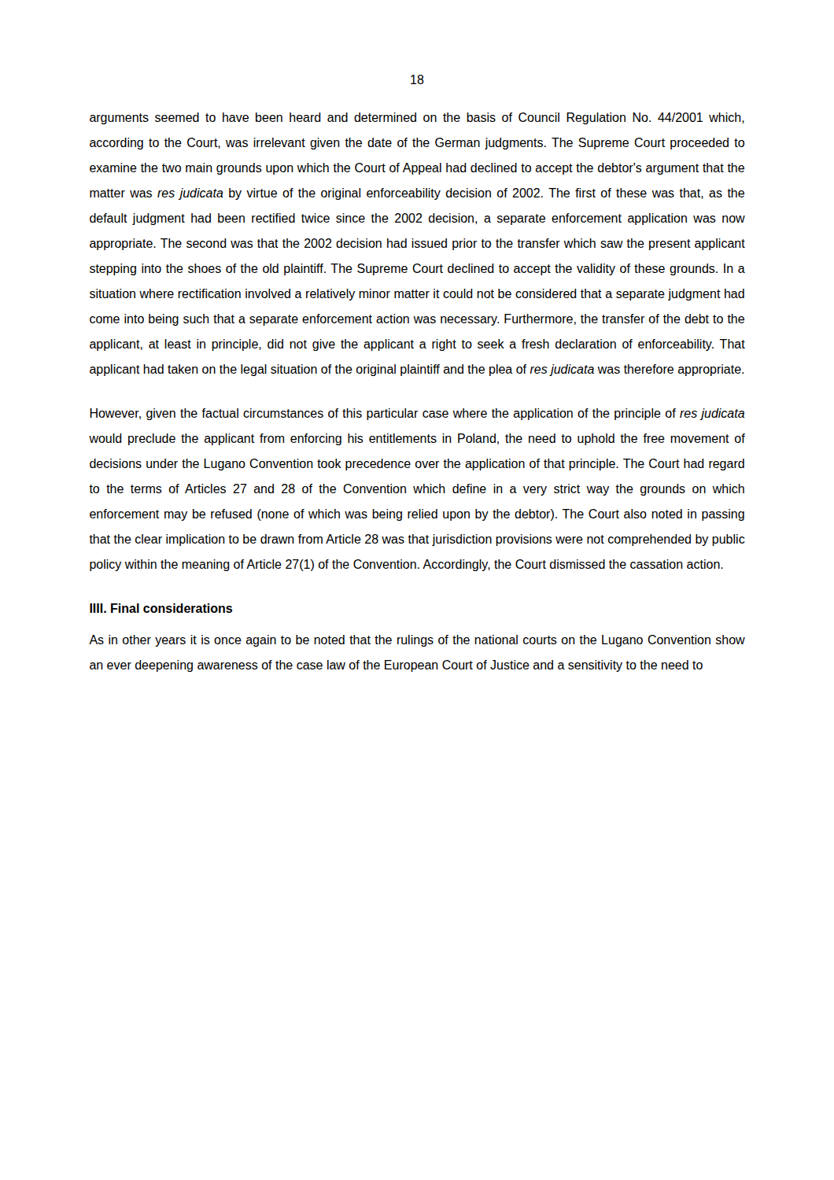18
arguments seemed to have been heard and determined on the basis of Council Regulation No. 44/2001 which, according to the Court, was irrelevant given the date of the German judgments. The Supreme Court proceeded to examine the two main grounds upon which the Court of Appeal had declined to accept the debtor's argument that the matter was res judicata by virtue of the original enforceability decision of 2002. The first of these was that, as the default judgment had been rectified twice since the 2002 decision, a separate enforcement application was now appropriate. The second was that the 2002 decision had issued prior to the transfer which saw the present applicant stepping into the shoes of the old plaintiff. The Supreme Court declined to accept the validity of these grounds. In a situation where rectification involved a relatively minor matter it could not be considered that a separate judgment had come into being such that a separate enforcement action was necessary. Furthermore, the transfer of the debt to the applicant, at least in principle, did not give the applicant a right to seek a fresh declaration of enforceability. That applicant had taken on the legal situation of the original plaintiff and the plea of res judicata was therefore appropriate.
However, given the factual circumstances of this particular case where the application of the principle of res judicata would preclude the applicant from enforcing his entitlements in Poland, the need to uphold the free movement of decisions under the Lugano Convention took precedence over the application of that principle. The Court had regard to the terms of Articles 27 and 28 of the Convention which define in a very strict way the grounds on which enforcement may be refused (none of which was being relied upon by the debtor). The Court also noted in passing that the clear implication to be drawn from Article 28 was that jurisdiction provisions were not comprehended by public policy within the meaning of Article 27(1) of the Convention. Accordingly, the Court dismissed the cassation action.
IIII. Final considerations
As in other years it is once again to be noted that the rulings of the national courts on the Lugano Convention show an ever deepening awareness of the case law of the European Court of Justice and a sensitivity to the need to